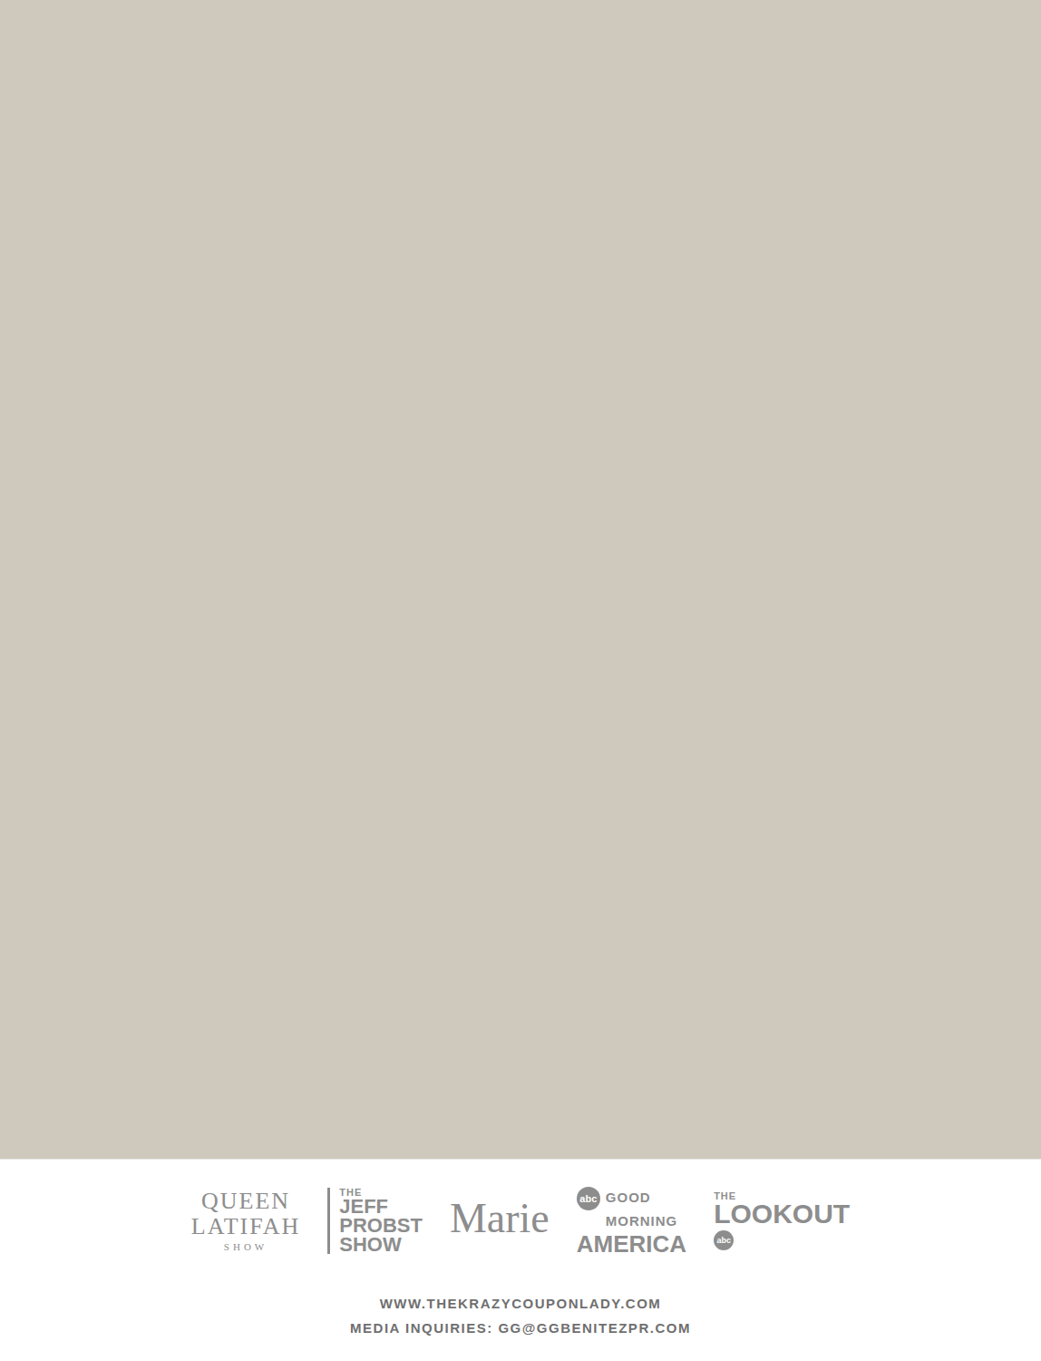Pick Another Checkout Lane Honey
What if you could save over 70% on your monthly grocery budget and build a stockpile of food at the same time? Don’t be a skeptic! Pick Another Checkout Lane, Honey will jumpstart your journey to saving $600 per month! Make no mistake; this isn’t your Grandma’s coupon book! Hailed as the "coupon Bible," Pick Another Checkout Lane, Honey makes good on its promise to transform readers from “Coupon-Virgins” to “Coupon-Pros.”
Pick Another Checkout Lane, Honey is written for a new generation of coupon moms, with humor, wit and attitude! Whether you’re already a seasoned-pro or you’re looking to start saving, if you’re interested in the idea but overwhelmed by the logistics, you’ll love our step-by-step approach that transforms even the most timid shopper from coupon-shy to coupon-savvy.
QUEEN LATIFAH SHOW
THE JEFF PROBST SHOW
Marie
abc GOOD
MORNING AMERICA
THE LOOKOUT abc
www.thekrazycouponlady.com Media inquiries: gg@ggbenitezpr.com